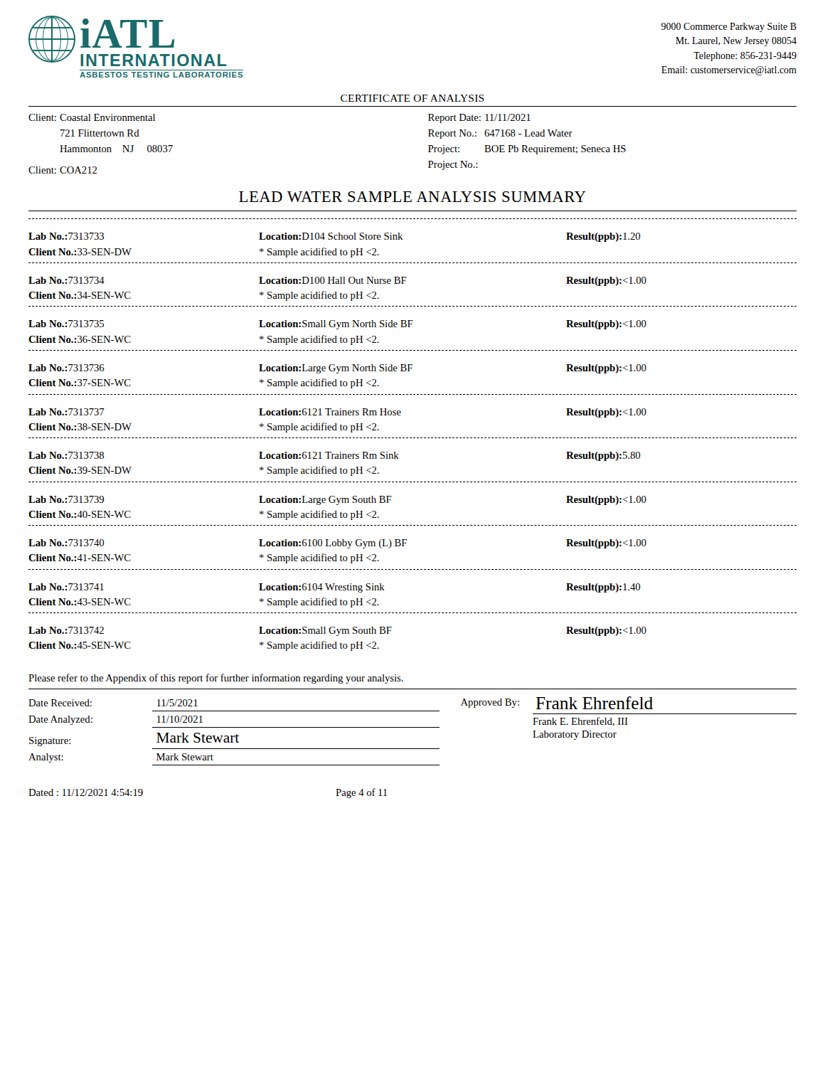iATL
INTERNATIONAL
ASBESTOS TESTING LABORATORIES
9000 Commerce Parkway Suite B
Mt. Laurel, New Jersey 08054
Telephone: 856-231-9449
Email: customerservice@iatl.com
CERTIFICATE OF ANALYSIS
| Client: | Coastal Environmental |
| | 721 Flittertown Rd |
| | Hammonton NJ 08037 |
| Client: | COA212 |
| Report Date: | 11/11/2021 |
| Report No.: | 647168 - Lead Water |
| Project: | BOE Pb Requirement; Seneca HS |
| Project No.: | |
LEAD WATER SAMPLE ANALYSIS SUMMARY
Lab No.: 7313733
Client No.: 33-SEN-DW
Location: D104 School Store Sink
* Sample acidified to pH <2.
Result(ppb): 1.20
Lab No.: 7313734
Client No.: 34-SEN-WC
Location: D100 Hall Out Nurse BF
* Sample acidified to pH <2.
Result(ppb):<1.00
Lab No.: 7313735
Client No.: 36-SEN-WC
Location: Small Gym North Side BF
* Sample acidified to pH <2.
Result(ppb):<1.00
Lab No.: 7313736
Client No.: 37-SEN-WC
Location: Large Gym North Side BF
* Sample acidified to pH <2.
Result(ppb):<1.00
Lab No.: 7313737
Client No.: 38-SEN-DW
Location: 6121 Trainers Rm Hose
* Sample acidified to pH <2.
Result(ppb):<1.00
Lab No.: 7313738
Client No.: 39-SEN-DW
Location: 6121 Trainers Rm Sink
* Sample acidified to pH <2.
Result(ppb): 5.80
Lab No.: 7313739
Client No.: 40-SEN-WC
Location: Large Gym South BF
* Sample acidified to pH <2.
Result(ppb):<1.00
Lab No.: 7313740
Client No.: 41-SEN-WC
Location: 6100 Lobby Gym (L) BF
* Sample acidified to pH <2.
Result(ppb):<1.00
Lab No.: 7313741
Client No.: 43-SEN-WC
Location: 6104 Wresting Sink
* Sample acidified to pH <2.
Result(ppb): 1.40
Lab No.: 7313742
Client No.: 45-SEN-WC
Location: Small Gym South BF
* Sample acidified to pH <2.
Result(ppb):<1.00
Please refer to the Appendix of this report for further information regarding your analysis.
| Date Received: | 11/5/2021 |
| Date Analyzed: | 11/10/2021 |
| Signature: | Mark Stewart |
| Analyst: | Mark Stewart |
Approved By:
Frank Ehrenfeld
Frank E. Ehrenfeld, III
Laboratory Director
Dated : 11/12/2021 4:54:19
Page 4 of 11